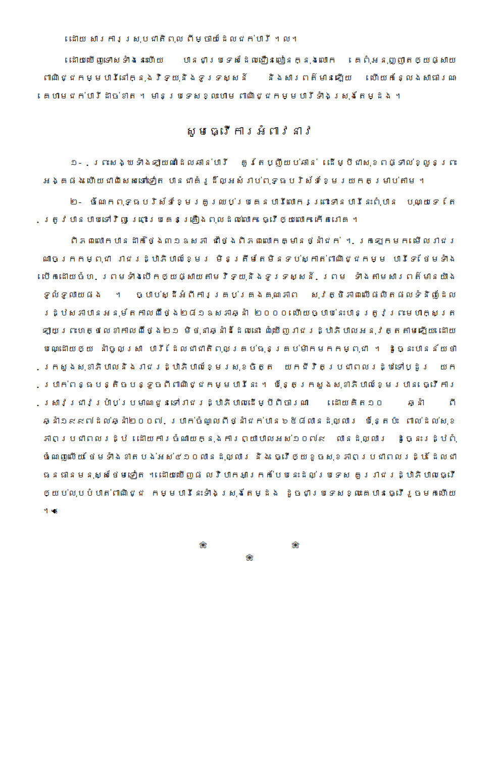ដោយ សារការស្រុបជាតិពុល ពីម្ចាយដែលជក់បារី ។ល។
ដោយឃើញទោសទាំងនេះហើយ បានជាប្រទេសដែលជឿនលៀនក្នុងលោក គេពុំអនុញ្ញាតឲ្យផ្សាយពាណិជ្ជកម្មបារីនៅក្នុងវិទ្យុនិងទូរទស្សន៍ និងសារពត៌មានឡើយ ហើយកន្លែងសាធារណៈ គេហាមជក់បារីដាច់ខាត ។ មានប្រទេសខ្លះហាម ពាណិជ្ជកម្មបារីទាំងស្រុងតែម្ដង ។
សូមធ្វើការអំពាវនាវ
១- ព្រះសង្ឃទាំងឡាយណាដែលឆាន់បារី គួរតែប្ញឹយប់ឆាន់ ដើម្បីជាសុខពផ្ទាល់ខ្លួនព្រះអង្គផង ហើយជាពិសេសទៅទៀត បានជាគំរូដ៏ល្អសំរាប់ពុទ្ធបរិស័ទខ្មែរយកតម្រាប់តាម ។
២- ចំណែកពុទ្ធបរិស័ទខ្មែរគួរឈប់ប្រគេនបារីលោក ព្រោះទានបារីនេះពុំបាន បុណ្យទេ តែត្រូវបានបាបទៅវិញ ព្រោះប្រគេនគ្រឿងពុលដល់លោក ធ្វើឲ្យលោក កើតរោគ ។
ពិភពលោកបានដាក់ថ្ងៃ៣១ឧសភា ជាថ្ងៃពិភពលោកគ្មានថ្នាំជក់ ។ ក្រឡេកមក មើលរាជរណាចក្រកម្ពុជា រាជរដ្ឋាភិបាលខ្មែរ មិនត្រឹមតែមិនទប់ស្កាត់ពាណិជ្ជកម្ម បារីទេ ថែមទាំងបើកដោយចំហ ព្រមទាំងបើកឲ្យផ្សាយតាមវិទ្យុនិងទូរទស្សន៍ ព្រម ទាំងតាមសារពត៌មានយ៉ាងទូលំទូលាយផង ។ ច្បាប់ស្ដីអំពីការគ្រប់គ្រងគុណភាព សុវត្ថិភាពលើផលិតផលទំនិញដែលរដ្ឋសភាបានអនុម័តកាលពីថ្ងៃ២៨១ឧសភាឆ្នាំ ២០០០ ហើយច្បាប់នេះបានត្រូវព្រះមហាក្សត្រឡាយព្រះហត្ថលេខាកាលពីថ្ងៃ២១ មិថុនាឆ្នាំដំដែលនោះ ពុំឃើញរាជរដ្ឋាភិបាលអនុវត្តតាមឡើយ ដោយបណ្ដោយឲ្យ នាំចូលស្រា បារី ដែលជាជាតិពុលគ្រប់ធុនគ្រប់ម៉ាកមកកម្ពុជា ។ ដូច្នេះបានន័យថា ក្រសួងសុខាភិបាលនិងរាជរដ្ឋាភិបាលខ្មែរសុខចិត្ត យកជីវិតប្រជាពលរដ្ឋទៅប្ដូរ យកប្រាក់ពន្ធបន្តិចបន្ទួចពីពាណិជ្ជកម្មបារីនេះ ។ ប៉ុន្តែក្រសួងសុខាភិបាលខ្មែរបាន ធ្វើការស្រាវជ្រាវប្រាំប់ប្រមាណជូនទៅរាជរដ្ឋាភិបាលដើម្បីពិចារណា ដោយគិត១០ ឆ្នាំ ពីឆ្នាំ១៩៩៧ដល់ឆ្នាំ២០០៧ ប្រាក់ចំណូលពីថ្នាំជក់បាន៦៥៨លានដុល្លារ ប៉ុន្តែប៉ះ ពាល់ដល់សុខភាពប្រជាពលរដ្ឋ ដោយការចំណាយក្នុងការព្យាបាលអស់១០៧៩ លានដុល្លារ ដូច្នេះរដ្ឋពុំចំណេញលើយ ថែមទាំងខាតបង់អស់៤១០លានដុល្លារ និង ធ្វើឲ្យខូចសុខភាពប្រជាពលរដ្ឋ ដែលជាធនធានមនុស្សថែមទៀត ។ ដោយឃើញផ លវិបាកអាក្រក់បែបនេះដល់ប្រទេស គួររាជរដ្ឋាភិបាលធ្វើឲ្យប់លុបបំបាត់ពាណិជ្ជ កម្មបារីនេះទាំងស្រុងតែម្ដង ដូចជាប្រទេសខ្លះគេបានធ្វើរួចមកហើយ ។☙
❀ ❀
❀